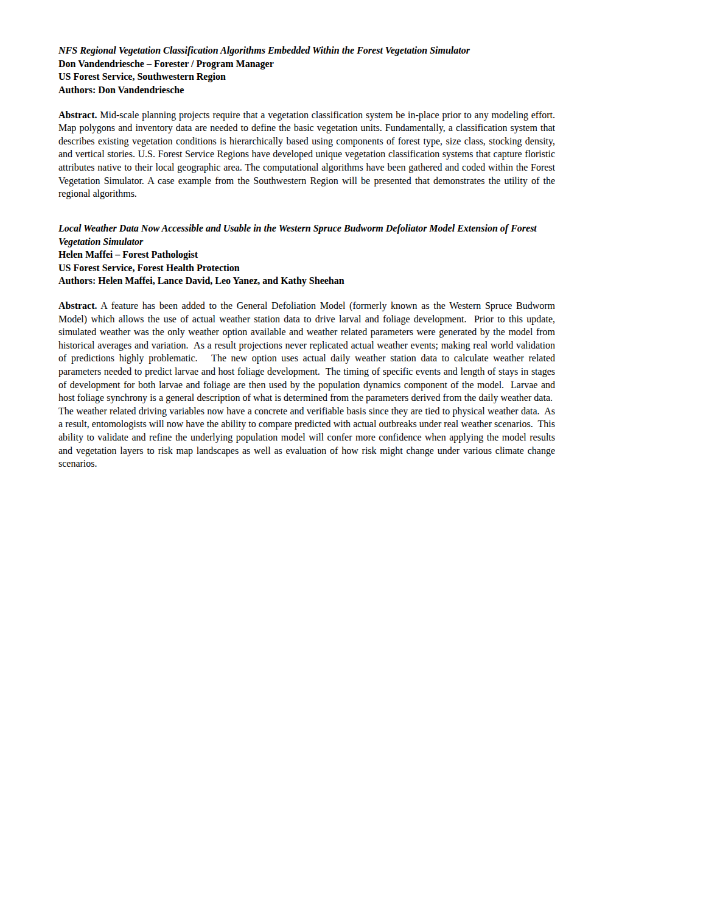NFS Regional Vegetation Classification Algorithms Embedded Within the Forest Vegetation Simulator
Don Vandendriesche – Forester / Program Manager
US Forest Service, Southwestern Region
Authors: Don Vandendriesche
Abstract. Mid-scale planning projects require that a vegetation classification system be in-place prior to any modeling effort. Map polygons and inventory data are needed to define the basic vegetation units. Fundamentally, a classification system that describes existing vegetation conditions is hierarchically based using components of forest type, size class, stocking density, and vertical stories. U.S. Forest Service Regions have developed unique vegetation classification systems that capture floristic attributes native to their local geographic area. The computational algorithms have been gathered and coded within the Forest Vegetation Simulator. A case example from the Southwestern Region will be presented that demonstrates the utility of the regional algorithms.
Local Weather Data Now Accessible and Usable in the Western Spruce Budworm Defoliator Model Extension of Forest Vegetation Simulator
Helen Maffei – Forest Pathologist
US Forest Service, Forest Health Protection
Authors: Helen Maffei, Lance David, Leo Yanez, and Kathy Sheehan
Abstract. A feature has been added to the General Defoliation Model (formerly known as the Western Spruce Budworm Model) which allows the use of actual weather station data to drive larval and foliage development. Prior to this update, simulated weather was the only weather option available and weather related parameters were generated by the model from historical averages and variation. As a result projections never replicated actual weather events; making real world validation of predictions highly problematic. The new option uses actual daily weather station data to calculate weather related parameters needed to predict larvae and host foliage development. The timing of specific events and length of stays in stages of development for both larvae and foliage are then used by the population dynamics component of the model. Larvae and host foliage synchrony is a general description of what is determined from the parameters derived from the daily weather data. The weather related driving variables now have a concrete and verifiable basis since they are tied to physical weather data. As a result, entomologists will now have the ability to compare predicted with actual outbreaks under real weather scenarios. This ability to validate and refine the underlying population model will confer more confidence when applying the model results and vegetation layers to risk map landscapes as well as evaluation of how risk might change under various climate change scenarios.